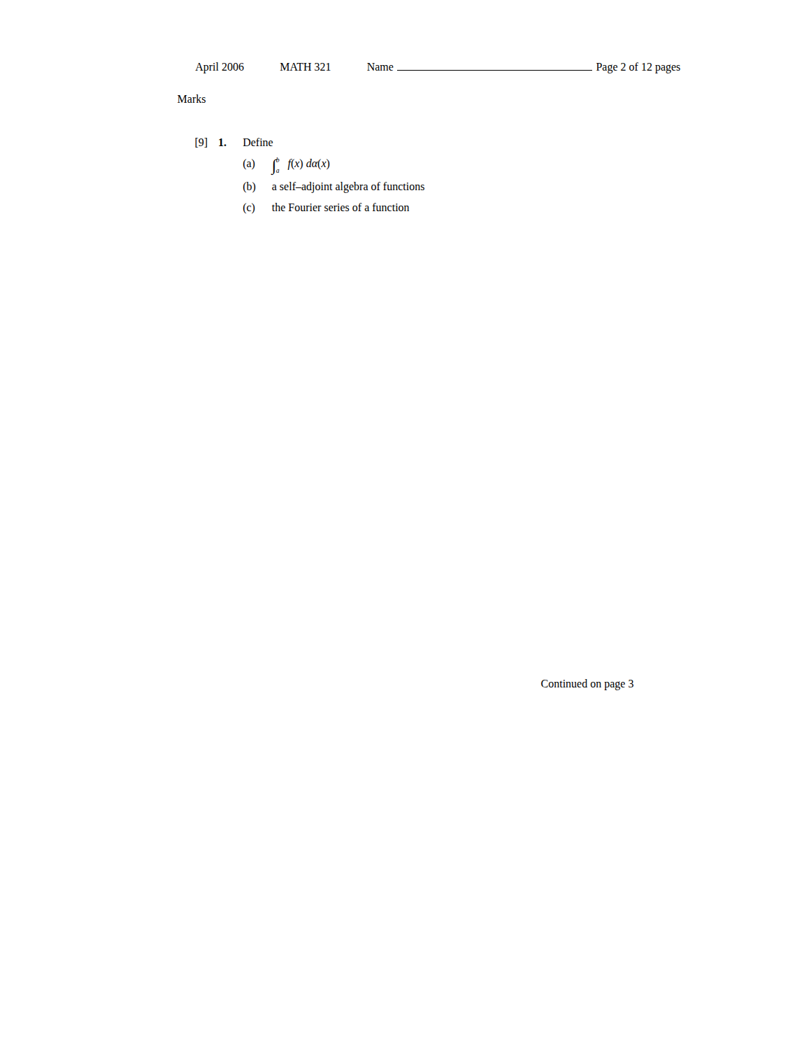April 2006 MATH 321 Name Page 2 of 12 pages
Marks
[9]
1.
Define
(a) ∫ba f(x) dα(x)
(b) a self–adjoint algebra of functions
(c) the Fourier series of a function
Continued on page 3